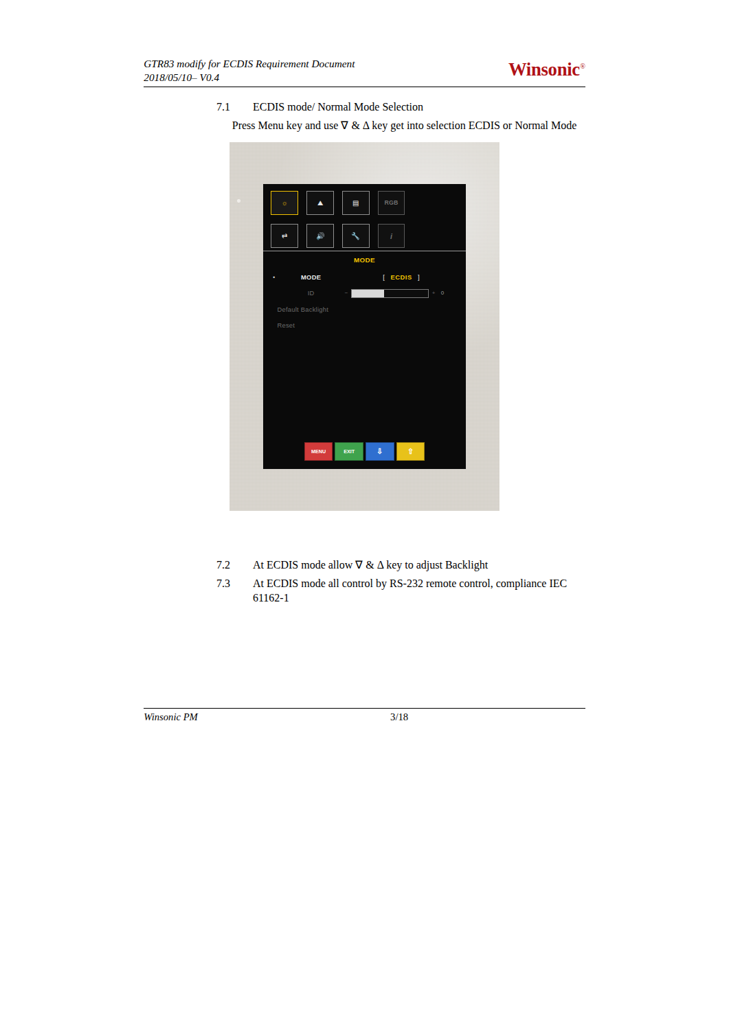GTR83 modify for ECDIS Requirement Document
2018/05/10– V0.4
Winsonic®
7.1
ECDIS mode/ Normal Mode Selection
Press Menu key and use ∇ & Δ key get into selection ECDIS or Normal Mode
☼
⛰
▤
RGB
⇄
🔊
🔧
i
MODE
▪ MODE [ECDIS]
ID − + 0
Default Backlight
Reset
MENU
EXIT
⇩
⇧
7.2
At ECDIS mode allow ∇ & Δ key to adjust Backlight
7.3
At ECDIS mode all control by RS-232 remote control, compliance IEC 61162-1
Winsonic PM
3/18